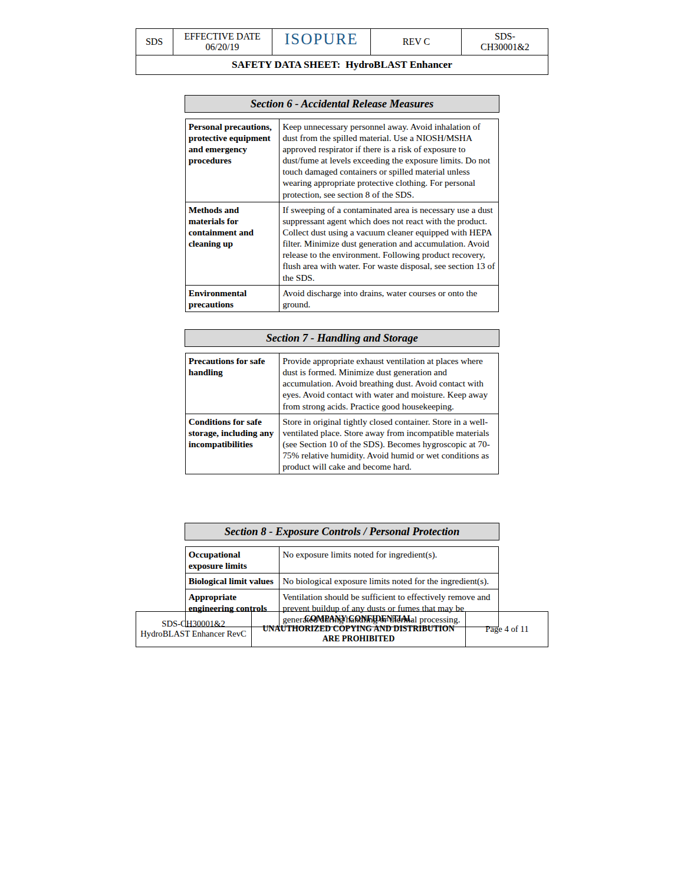| SDS | EFFECTIVE DATE 06/20/19 | ISOPURE | REV C | SDS- CH30001&2 |
| SAFETY DATA SHEET: HydroBLAST Enhancer |
Section 6 - Accidental Release Measures
| Personal precautions, protective equipment and emergency procedures | Keep unnecessary personnel away. Avoid inhalation of dust from the spilled material. Use a NIOSH/MSHA approved respirator if there is a risk of exposure to dust/fume at levels exceeding the exposure limits. Do not touch damaged containers or spilled material unless wearing appropriate protective clothing. For personal protection, see section 8 of the SDS. |
| Methods and materials for containment and cleaning up | If sweeping of a contaminated area is necessary use a dust suppressant agent which does not react with the product. Collect dust using a vacuum cleaner equipped with HEPA filter. Minimize dust generation and accumulation. Avoid release to the environment. Following product recovery, flush area with water. For waste disposal, see section 13 of the SDS. |
| Environmental precautions | Avoid discharge into drains, water courses or onto the ground. |
Section 7 - Handling and Storage
| Precautions for safe handling | Provide appropriate exhaust ventilation at places where dust is formed. Minimize dust generation and accumulation. Avoid breathing dust. Avoid contact with eyes. Avoid contact with water and moisture. Keep away from strong acids. Practice good housekeeping. |
| Conditions for safe storage, including any incompatibilities | Store in original tightly closed container. Store in a well-ventilated place. Store away from incompatible materials (see Section 10 of the SDS). Becomes hygroscopic at 70-75% relative humidity. Avoid humid or wet conditions as product will cake and become hard. |
Section 8 - Exposure Controls / Personal Protection
| Occupational exposure limits | No exposure limits noted for ingredient(s). |
| Biological limit values | No biological exposure limits noted for the ingredient(s). |
| Appropriate engineering controls | Ventilation should be sufficient to effectively remove and prevent buildup of any dusts or fumes that may be generated during handling or thermal processing. |
| SDS-CH30001&2 HydroBLAST Enhancer RevC | COMPANY CONFIDENTIAL UNAUTHORIZED COPYING AND DISTRIBUTION ARE PROHIBITED | Page 4 of 11 |